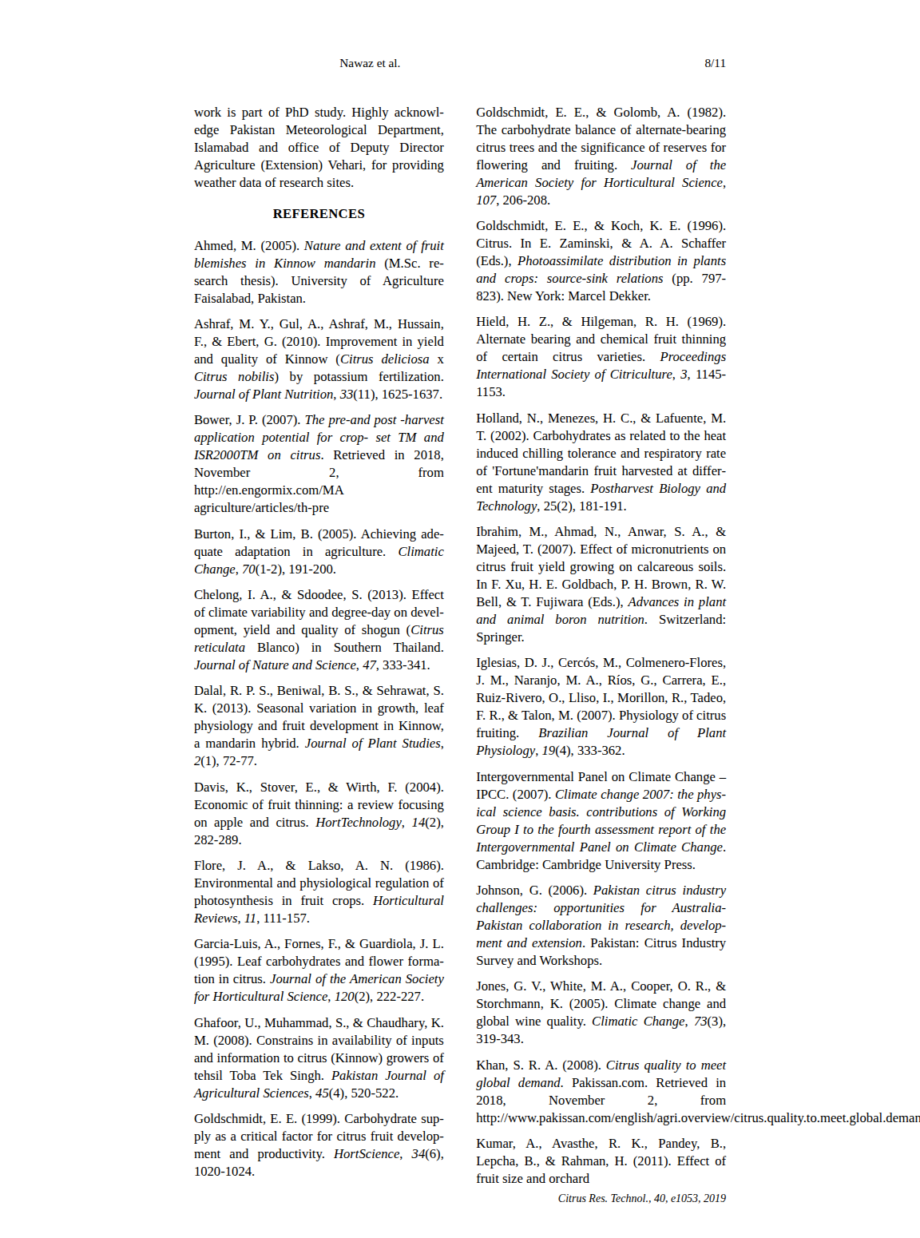Nawaz et al. 8/11
work is part of PhD study. Highly acknowledge Pakistan Meteorological Department, Islamabad and office of Deputy Director Agriculture (Extension) Vehari, for providing weather data of research sites.
REFERENCES
Ahmed, M. (2005). Nature and extent of fruit blemishes in Kinnow mandarin (M.Sc. research thesis). University of Agriculture Faisalabad, Pakistan.
Ashraf, M. Y., Gul, A., Ashraf, M., Hussain, F., & Ebert, G. (2010). Improvement in yield and quality of Kinnow (Citrus deliciosa x Citrus nobilis) by potassium fertilization. Journal of Plant Nutrition, 33(11), 1625-1637.
Bower, J. P. (2007). The pre-and post -harvest application potential for crop- set TM and ISR2000TM on citrus. Retrieved in 2018, November 2, from http://en.engormix.com/MA agriculture/articles/th-pre
Burton, I., & Lim, B. (2005). Achieving adequate adaptation in agriculture. Climatic Change, 70(1-2), 191-200.
Chelong, I. A., & Sdoodee, S. (2013). Effect of climate variability and degree-day on development, yield and quality of shogun (Citrus reticulata Blanco) in Southern Thailand. Journal of Nature and Science, 47, 333-341.
Dalal, R. P. S., Beniwal, B. S., & Sehrawat, S. K. (2013). Seasonal variation in growth, leaf physiology and fruit development in Kinnow, a mandarin hybrid. Journal of Plant Studies, 2(1), 72-77.
Davis, K., Stover, E., & Wirth, F. (2004). Economic of fruit thinning: a review focusing on apple and citrus. HortTechnology, 14(2), 282-289.
Flore, J. A., & Lakso, A. N. (1986). Environmental and physiological regulation of photosynthesis in fruit crops. Horticultural Reviews, 11, 111-157.
Garcia-Luis, A., Fornes, F., & Guardiola, J. L. (1995). Leaf carbohydrates and flower formation in citrus. Journal of the American Society for Horticultural Science, 120(2), 222-227.
Ghafoor, U., Muhammad, S., & Chaudhary, K. M. (2008). Constrains in availability of inputs and information to citrus (Kinnow) growers of tehsil Toba Tek Singh. Pakistan Journal of Agricultural Sciences, 45(4), 520-522.
Goldschmidt, E. E. (1999). Carbohydrate supply as a critical factor for citrus fruit development and productivity. HortScience, 34(6), 1020-1024.
Goldschmidt, E. E., & Golomb, A. (1982). The carbohydrate balance of alternate-bearing citrus trees and the significance of reserves for flowering and fruiting. Journal of the American Society for Horticultural Science, 107, 206-208.
Goldschmidt, E. E., & Koch, K. E. (1996). Citrus. In E. Zaminski, & A. A. Schaffer (Eds.), Photoassimilate distribution in plants and crops: source-sink relations (pp. 797-823). New York: Marcel Dekker.
Hield, H. Z., & Hilgeman, R. H. (1969). Alternate bearing and chemical fruit thinning of certain citrus varieties. Proceedings International Society of Citriculture, 3, 1145-1153.
Holland, N., Menezes, H. C., & Lafuente, M. T. (2002). Carbohydrates as related to the heat induced chilling tolerance and respiratory rate of 'Fortune'mandarin fruit harvested at different maturity stages. Postharvest Biology and Technology, 25(2), 181-191.
Ibrahim, M., Ahmad, N., Anwar, S. A., & Majeed, T. (2007). Effect of micronutrients on citrus fruit yield growing on calcareous soils. In F. Xu, H. E. Goldbach, P. H. Brown, R. W. Bell, & T. Fujiwara (Eds.), Advances in plant and animal boron nutrition. Switzerland: Springer.
Iglesias, D. J., Cercós, M., Colmenero-Flores, J. M., Naranjo, M. A., Ríos, G., Carrera, E., Ruiz-Rivero, O., Lliso, I., Morillon, R., Tadeo, F. R., & Talon, M. (2007). Physiology of citrus fruiting. Brazilian Journal of Plant Physiology, 19(4), 333-362.
Intergovernmental Panel on Climate Change – IPCC. (2007). Climate change 2007: the physical science basis. contributions of Working Group I to the fourth assessment report of the Intergovernmental Panel on Climate Change. Cambridge: Cambridge University Press.
Johnson, G. (2006). Pakistan citrus industry challenges: opportunities for Australia-Pakistan collaboration in research, development and extension. Pakistan: Citrus Industry Survey and Workshops.
Jones, G. V., White, M. A., Cooper, O. R., & Storchmann, K. (2005). Climate change and global wine quality. Climatic Change, 73(3), 319-343.
Khan, S. R. A. (2008). Citrus quality to meet global demand. Pakissan.com. Retrieved in 2018, November 2, from http://www.pakissan.com/english/agri.overview/citrus.quality.to.meet.global.demand
Kumar, A., Avasthe, R. K., Pandey, B., Lepcha, B., & Rahman, H. (2011). Effect of fruit size and orchard
Citrus Res. Technol., 40, e1053, 2019